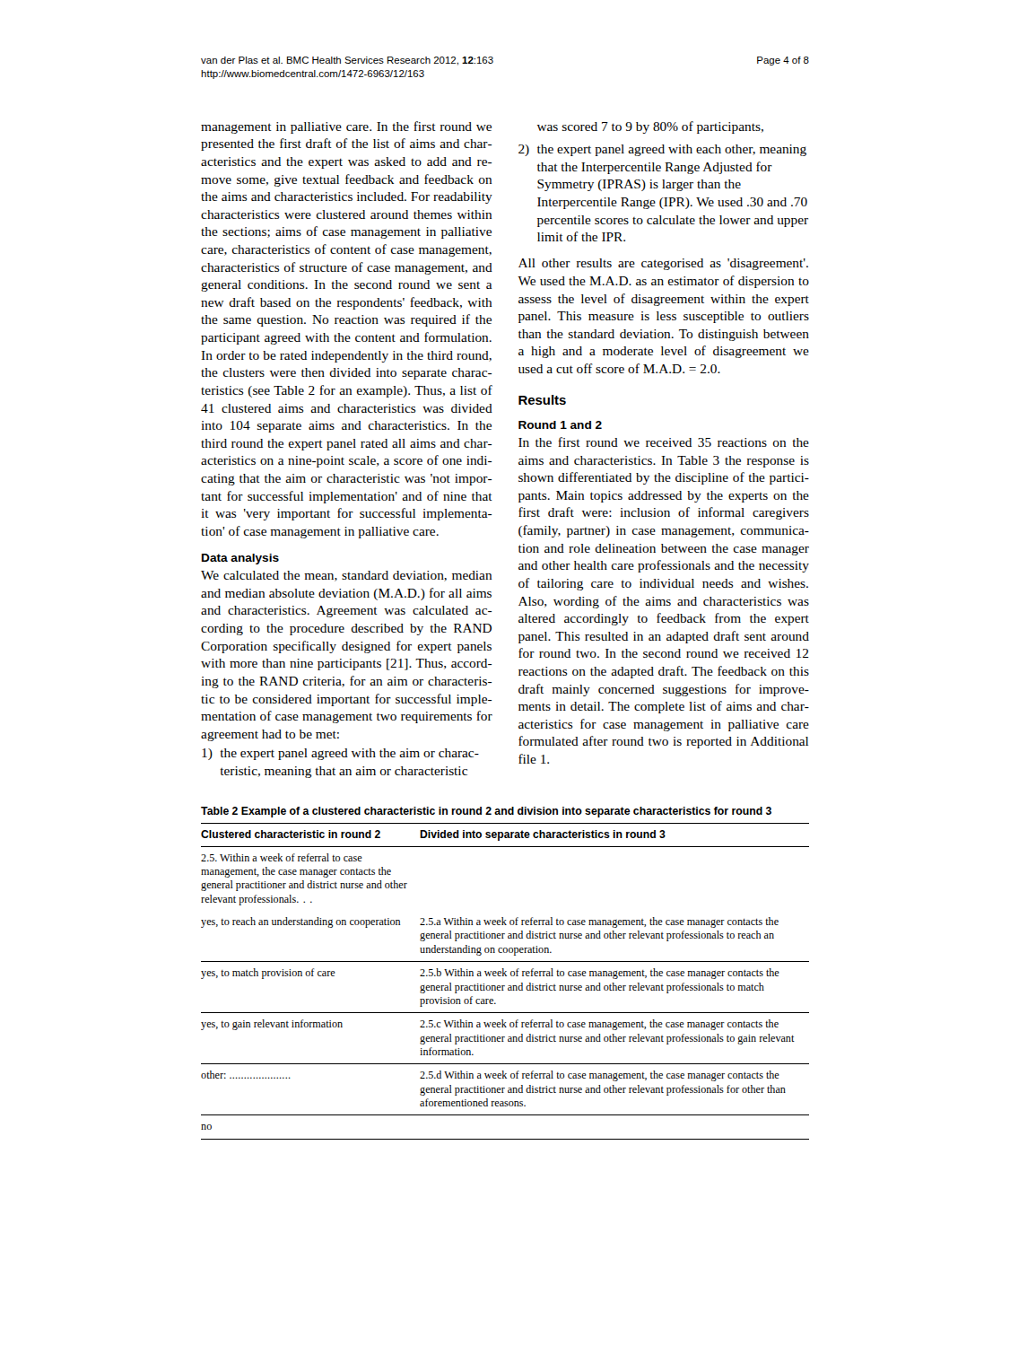van der Plas et al. BMC Health Services Research 2012, 12:163
http://www.biomedcentral.com/1472-6963/12/163
Page 4 of 8
management in palliative care. In the first round we presented the first draft of the list of aims and characteristics and the expert was asked to add and remove some, give textual feedback and feedback on the aims and characteristics included. For readability characteristics were clustered around themes within the sections; aims of case management in palliative care, characteristics of content of case management, characteristics of structure of case management, and general conditions. In the second round we sent a new draft based on the respondents' feedback, with the same question. No reaction was required if the participant agreed with the content and formulation. In order to be rated independently in the third round, the clusters were then divided into separate characteristics (see Table 2 for an example). Thus, a list of 41 clustered aims and characteristics was divided into 104 separate aims and characteristics. In the third round the expert panel rated all aims and characteristics on a nine-point scale, a score of one indicating that the aim or characteristic was 'not important for successful implementation' and of nine that it was 'very important for successful implementation' of case management in palliative care.
Data analysis
We calculated the mean, standard deviation, median and median absolute deviation (M.A.D.) for all aims and characteristics. Agreement was calculated according to the procedure described by the RAND Corporation specifically designed for expert panels with more than nine participants [21]. Thus, according to the RAND criteria, for an aim or characteristic to be considered important for successful implementation of case management two requirements for agreement had to be met:
the expert panel agreed with the aim or characteristic, meaning that an aim or characteristic was scored 7 to 9 by 80% of participants,
the expert panel agreed with each other, meaning that the Interpercentile Range Adjusted for Symmetry (IPRAS) is larger than the Interpercentile Range (IPR). We used .30 and .70 percentile scores to calculate the lower and upper limit of the IPR.
All other results are categorised as 'disagreement'. We used the M.A.D. as an estimator of dispersion to assess the level of disagreement within the expert panel. This measure is less susceptible to outliers than the standard deviation. To distinguish between a high and a moderate level of disagreement we used a cut off score of M.A.D. = 2.0.
Results
Round 1 and 2
In the first round we received 35 reactions on the aims and characteristics. In Table 3 the response is shown differentiated by the discipline of the participants. Main topics addressed by the experts on the first draft were: inclusion of informal caregivers (family, partner) in case management, communication and role delineation between the case manager and other health care professionals and the necessity of tailoring care to individual needs and wishes. Also, wording of the aims and characteristics was altered accordingly to feedback from the expert panel. This resulted in an adapted draft sent around for round two. In the second round we received 12 reactions on the adapted draft. The feedback on this draft mainly concerned suggestions for improvements in detail. The complete list of aims and characteristics for case management in palliative care formulated after round two is reported in Additional file 1.
Table 2 Example of a clustered characteristic in round 2 and division into separate characteristics for round 3
| Clustered characteristic in round 2 | Divided into separate characteristics in round 3 |
| --- | --- |
| 2.5. Within a week of referral to case management, the case manager contacts the general practitioner and district nurse and other relevant professionals . . . | |
| yes, to reach an understanding on cooperation | 2.5.a Within a week of referral to case management, the case manager contacts the general practitioner and district nurse and other relevant professionals to reach an understanding on cooperation. |
| yes, to match provision of care | 2.5.b Within a week of referral to case management, the case manager contacts the general practitioner and district nurse and other relevant professionals to match provision of care. |
| yes, to gain relevant information | 2.5.c Within a week of referral to case management, the case manager contacts the general practitioner and district nurse and other relevant professionals to gain relevant information. |
| other: ..................... | 2.5.d Within a week of referral to case management, the case manager contacts the general practitioner and district nurse and other relevant professionals for other than aforementioned reasons. |
| no | |